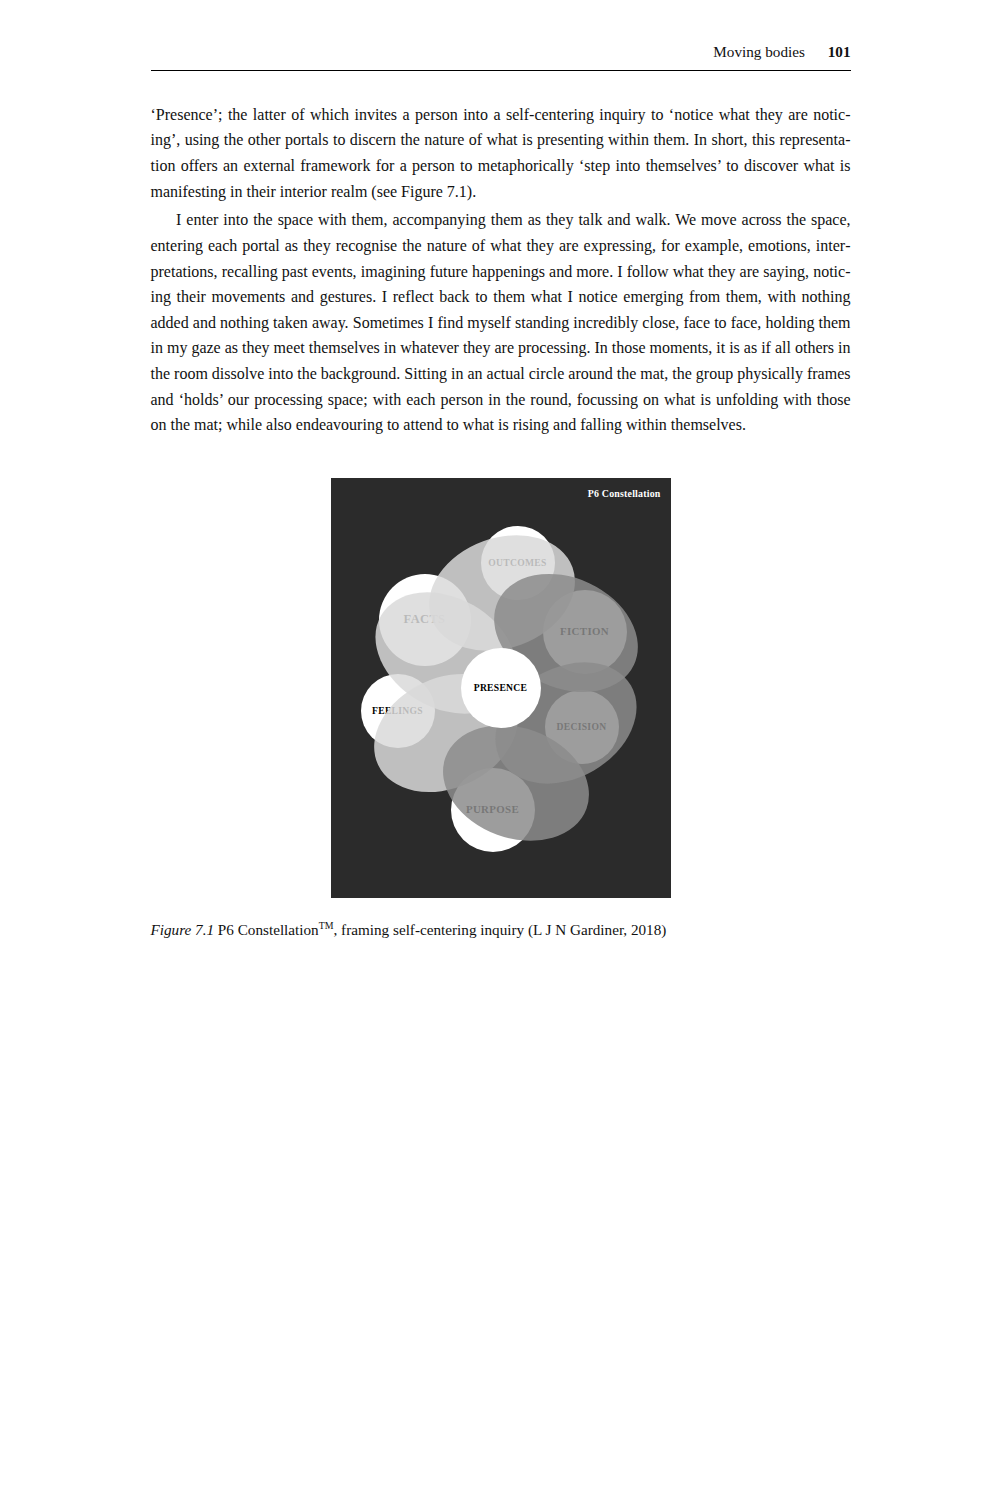Moving bodies 101
‘Presence’; the latter of which invites a person into a self-centering inquiry to ‘notice what they are noticing’, using the other portals to discern the nature of what is presenting within them. In short, this representation offers an external framework for a person to metaphorically ‘step into themselves’ to discover what is manifesting in their interior realm (see Figure 7.1).
I enter into the space with them, accompanying them as they talk and walk. We move across the space, entering each portal as they recognise the nature of what they are expressing, for example, emotions, interpretations, recalling past events, imagining future happenings and more. I follow what they are saying, noticing their movements and gestures. I reflect back to them what I notice emerging from them, with nothing added and nothing taken away. Sometimes I find myself standing incredibly close, face to face, holding them in my gaze as they meet themselves in whatever they are processing. In those moments, it is as if all others in the room dissolve into the background. Sitting in an actual circle around the mat, the group physically frames and ‘holds’ our processing space; with each person in the round, focussing on what is unfolding with those on the mat; while also endeavouring to attend to what is rising and falling within themselves.
P6 Constellation
OUTCOMES
FACTS
FICTION
FEELINGS
DECISION
PURPOSE
PRESENCE
Figure 7.1 P6 ConstellationTM, framing self-centering inquiry (L J N Gardiner, 2018)